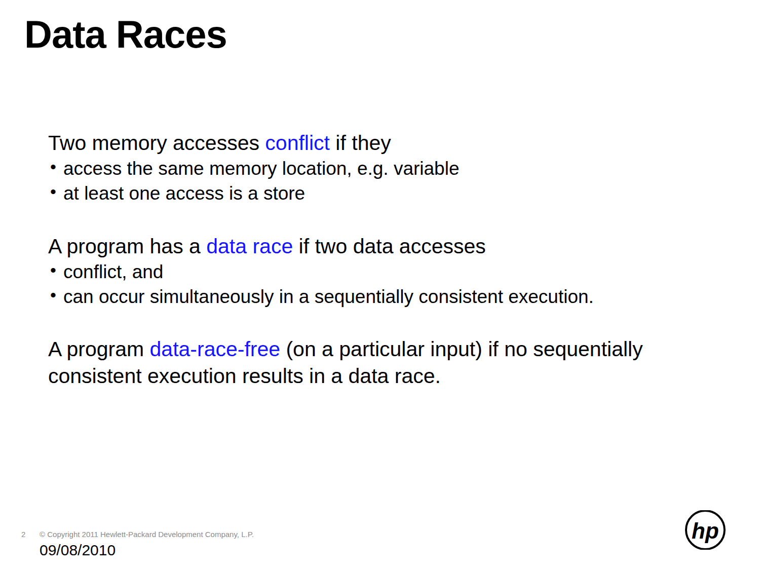Data Races
Two memory accesses conflict if they
access the same memory location, e.g. variable
at least one access is a store
A program has a data race if two data accesses
conflict, and
can occur simultaneously in a sequentially consistent execution.
A program data-race-free (on a particular input) if no sequentially consistent execution results in a data race.
2
© Copyright 2011 Hewlett-Packard Development Company, L.P.
09/08/2010
hp